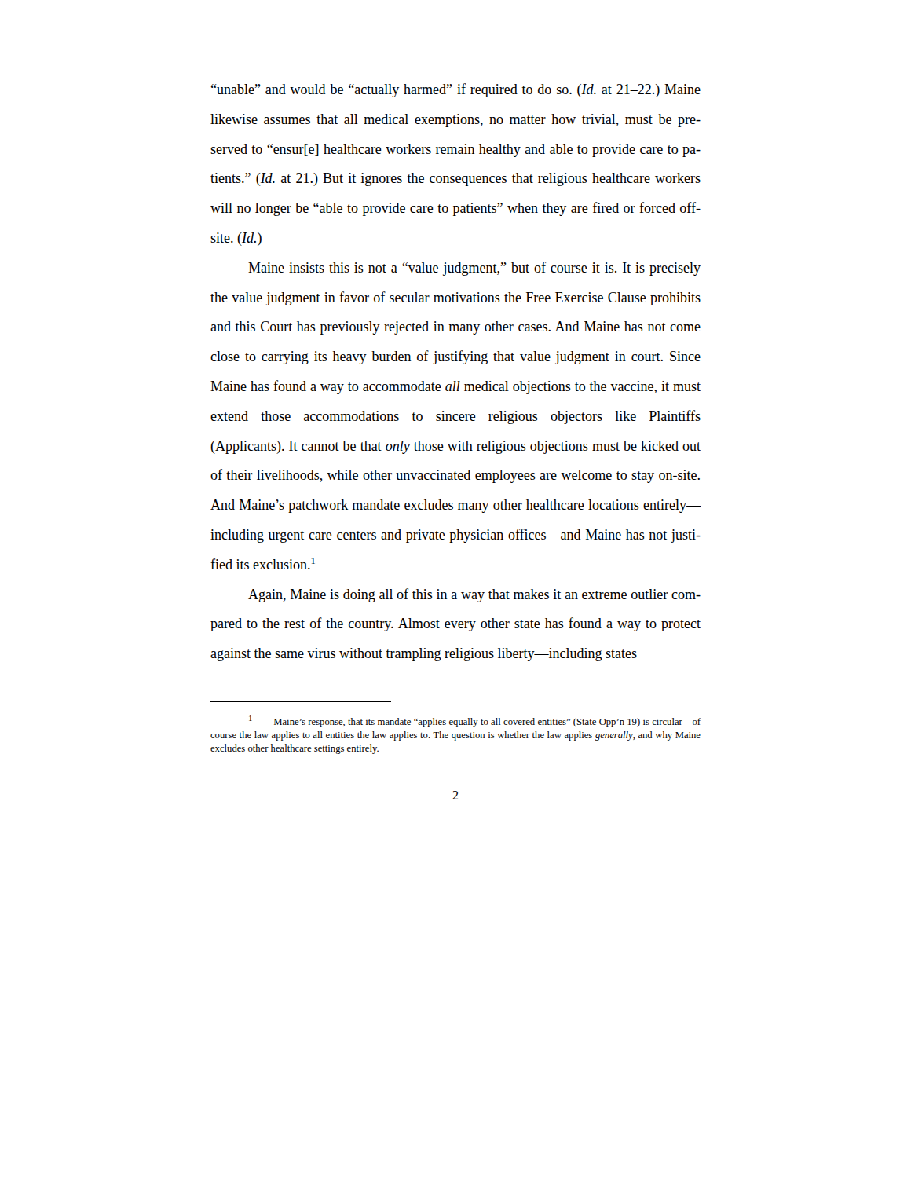“unable” and would be “actually harmed” if required to do so. (Id. at 21–22.) Maine likewise assumes that all medical exemptions, no matter how trivial, must be preserved to “ensur[e] healthcare workers remain healthy and able to provide care to patients.” (Id. at 21.) But it ignores the consequences that religious healthcare workers will no longer be “able to provide care to patients” when they are fired or forced off-site. (Id.)
Maine insists this is not a “value judgment,” but of course it is. It is precisely the value judgment in favor of secular motivations the Free Exercise Clause prohibits and this Court has previously rejected in many other cases. And Maine has not come close to carrying its heavy burden of justifying that value judgment in court. Since Maine has found a way to accommodate all medical objections to the vaccine, it must extend those accommodations to sincere religious objectors like Plaintiffs (Applicants). It cannot be that only those with religious objections must be kicked out of their livelihoods, while other unvaccinated employees are welcome to stay on-site. And Maine’s patchwork mandate excludes many other healthcare locations entirely—including urgent care centers and private physician offices—and Maine has not justified its exclusion.1
Again, Maine is doing all of this in a way that makes it an extreme outlier compared to the rest of the country. Almost every other state has found a way to protect against the same virus without trampling religious liberty—including states
1 Maine’s response, that its mandate “applies equally to all covered entities” (State Opp’n 19) is circular—of course the law applies to all entities the law applies to. The question is whether the law applies generally, and why Maine excludes other healthcare settings entirely.
2